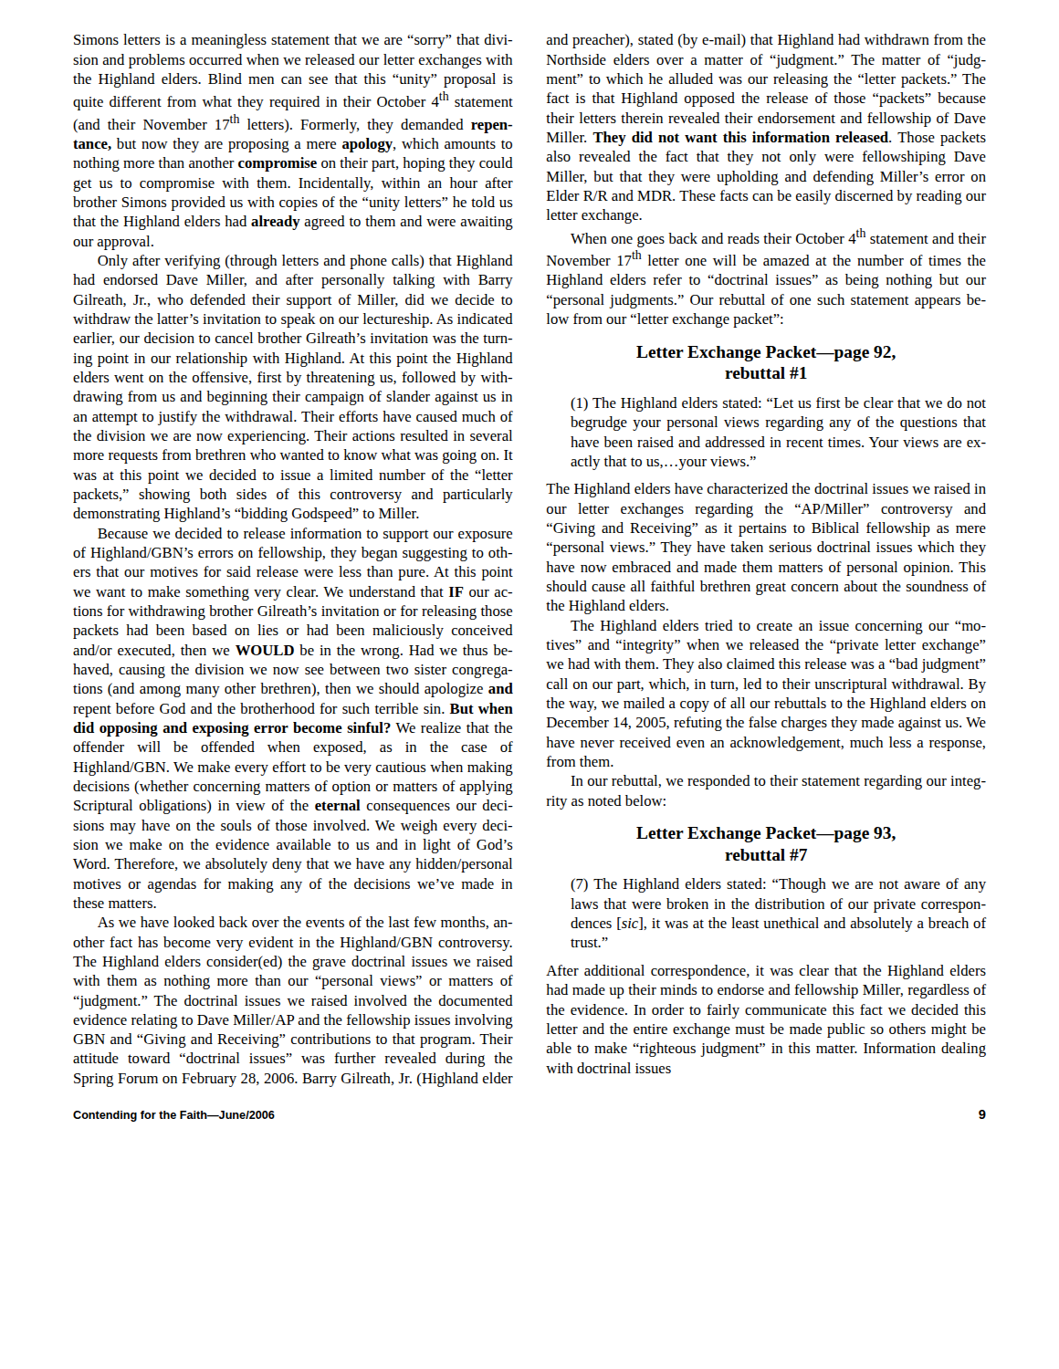Simons letters is a meaningless statement that we are “sorry” that division and problems occurred when we released our letter exchanges with the Highland elders. Blind men can see that this “unity” proposal is quite different from what they required in their October 4th statement (and their November 17th letters). Formerly, they demanded repentance, but now they are proposing a mere apology, which amounts to nothing more than another compromise on their part, hoping they could get us to compromise with them. Incidentally, within an hour after brother Simons provided us with copies of the “unity letters” he told us that the Highland elders had already agreed to them and were awaiting our approval.
Only after verifying (through letters and phone calls) that Highland had endorsed Dave Miller, and after personally talking with Barry Gilreath, Jr., who defended their support of Miller, did we decide to withdraw the latter’s invitation to speak on our lectureship. As indicated earlier, our decision to cancel brother Gilreath’s invitation was the turning point in our relationship with Highland. At this point the Highland elders went on the offensive, first by threatening us, followed by withdrawing from us and beginning their campaign of slander against us in an attempt to justify the withdrawal. Their efforts have caused much of the division we are now experiencing. Their actions resulted in several more requests from brethren who wanted to know what was going on. It was at this point we decided to issue a limited number of the “letter packets,” showing both sides of this controversy and particularly demonstrating Highland’s “bidding Godspeed” to Miller.
Because we decided to release information to support our exposure of Highland/GBN’s errors on fellowship, they began suggesting to others that our motives for said release were less than pure. At this point we want to make something very clear. We understand that IF our actions for withdrawing brother Gilreath’s invitation or for releasing those packets had been based on lies or had been maliciously conceived and/or executed, then we WOULD be in the wrong. Had we thus behaved, causing the division we now see between two sister congregations (and among many other brethren), then we should apologize and repent before God and the brotherhood for such terrible sin. But when did opposing and exposing error become sinful? We realize that the offender will be offended when exposed, as in the case of Highland/GBN. We make every effort to be very cautious when making decisions (whether concerning matters of option or matters of applying Scriptural obligations) in view of the eternal consequences our decisions may have on the souls of those involved. We weigh every decision we make on the evidence available to us and in light of God’s Word. Therefore, we absolutely deny that we have any hidden/personal motives or agendas for making any of the decisions we’ve made in these matters.
As we have looked back over the events of the last few months, another fact has become very evident in the Highland/GBN controversy. The Highland elders consider(ed) the grave doctrinal issues we raised with them as nothing more than our “personal views” or matters of “judgment.” The doctrinal issues we raised involved the documented evidence relating to Dave Miller/AP and the fellowship issues involving GBN and “Giving and Receiving” contributions to that program. Their attitude toward “doctrinal issues” was further revealed during the Spring Forum on February 28, 2006. Barry Gilreath, Jr. (Highland elder and preacher), stated (by e-mail) that Highland had withdrawn from the Northside elders over a matter of “judgment.” The matter of “judgment” to which he alluded was our releasing the “letter packets.” The fact is that Highland opposed the release of those “packets” because their letters therein revealed their endorsement and fellowship of Dave Miller. They did not want this information released. Those packets also revealed the fact that they not only were fellowshiping Dave Miller, but that they were upholding and defending Miller’s error on Elder R/R and MDR. These facts can be easily discerned by reading our letter exchange.
When one goes back and reads their October 4th statement and their November 17th letter one will be amazed at the number of times the Highland elders refer to “doctrinal issues” as being nothing but our “personal judgments.” Our rebuttal of one such statement appears below from our “letter exchange packet”:
Letter Exchange Packet—page 92,
rebuttal #1
(1) The Highland elders stated: “Let us first be clear that we do not begrudge your personal views regarding any of the questions that have been raised and addressed in recent times. Your views are exactly that to us,…your views.”
The Highland elders have characterized the doctrinal issues we raised in our letter exchanges regarding the “AP/Miller” controversy and “Giving and Receiving” as it pertains to Biblical fellowship as mere “personal views.” They have taken serious doctrinal issues which they have now embraced and made them matters of personal opinion. This should cause all faithful brethren great concern about the soundness of the Highland elders.
The Highland elders tried to create an issue concerning our “motives” and “integrity” when we released the “private letter exchange” we had with them. They also claimed this release was a “bad judgment” call on our part, which, in turn, led to their unscriptural withdrawal. By the way, we mailed a copy of all our rebuttals to the Highland elders on December 14, 2005, refuting the false charges they made against us. We have never received even an acknowledgement, much less a response, from them.
In our rebuttal, we responded to their statement regarding our integrity as noted below:
Letter Exchange Packet—page 93,
rebuttal #7
(7) The Highland elders stated: “Though we are not aware of any laws that were broken in the distribution of our private correspondences [sic], it was at the least unethical and absolutely a breach of trust.”
After additional correspondence, it was clear that the Highland elders had made up their minds to endorse and fellowship Miller, regardless of the evidence. In order to fairly communicate this fact we decided this letter and the entire exchange must be made public so others might be able to make “righteous judgment” in this matter. Information dealing with doctrinal issues
Contending for the Faith—June/2006 9